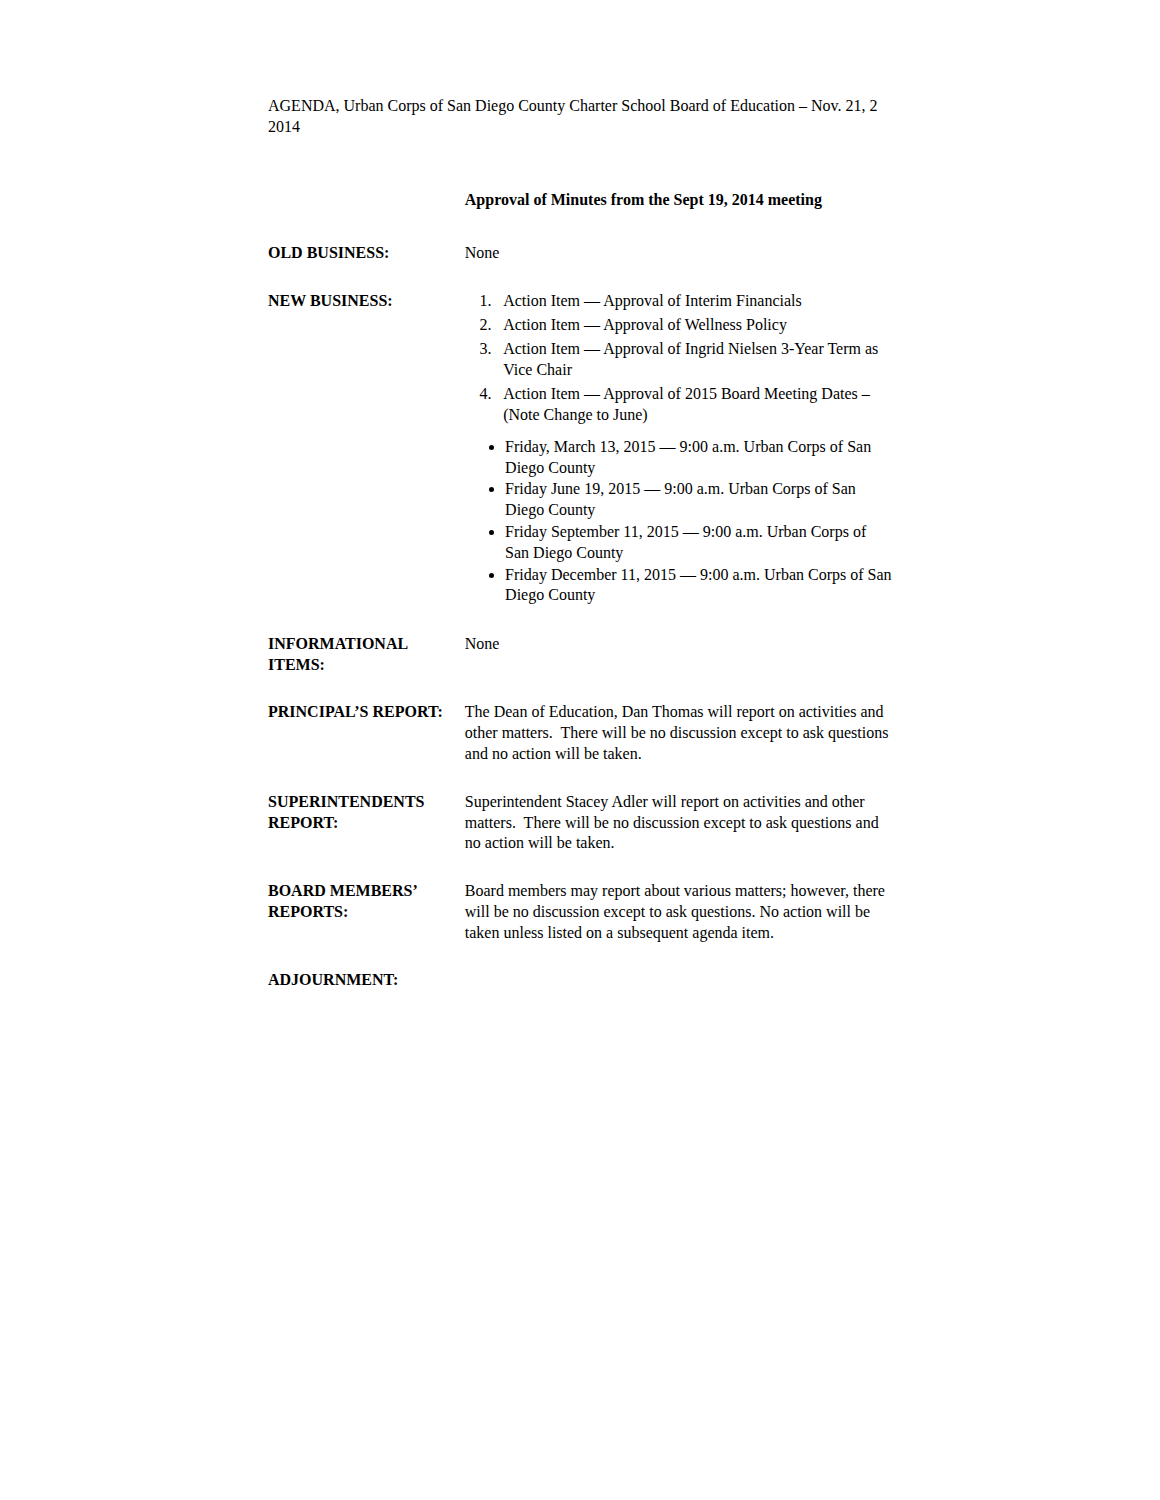AGENDA, Urban Corps of San Diego County Charter School Board of Education – Nov. 21, 2014
2
| | Approval of Minutes from the Sept 19, 2014 meeting |
| OLD BUSINESS: | None |
| NEW BUSINESS: | Action Item — Approval of Interim Financials Action Item — Approval of Wellness Policy Action Item — Approval of Ingrid Nielsen 3-Year Term as Vice Chair Action Item — Approval of 2015 Board Meeting Dates – (Note Change to June) Friday, March 13, 2015 — 9:00 a.m. Urban Corps of San Diego County Friday June 19, 2015 — 9:00 a.m. Urban Corps of San Diego County Friday September 11, 2015 — 9:00 a.m. Urban Corps of San Diego County Friday December 11, 2015 — 9:00 a.m. Urban Corps of San Diego County |
| INFORMATIONAL ITEMS: | None |
| PRINCIPAL’S REPORT: | The Dean of Education, Dan Thomas will report on activities and other matters. There will be no discussion except to ask questions and no action will be taken. |
| SUPERINTENDENTS REPORT: | Superintendent Stacey Adler will report on activities and other matters. There will be no discussion except to ask questions and no action will be taken. |
| BOARD MEMBERS’ REPORTS: | Board members may report about various matters; however, there will be no discussion except to ask questions. No action will be taken unless listed on a subsequent agenda item. |
| ADJOURNMENT: | |